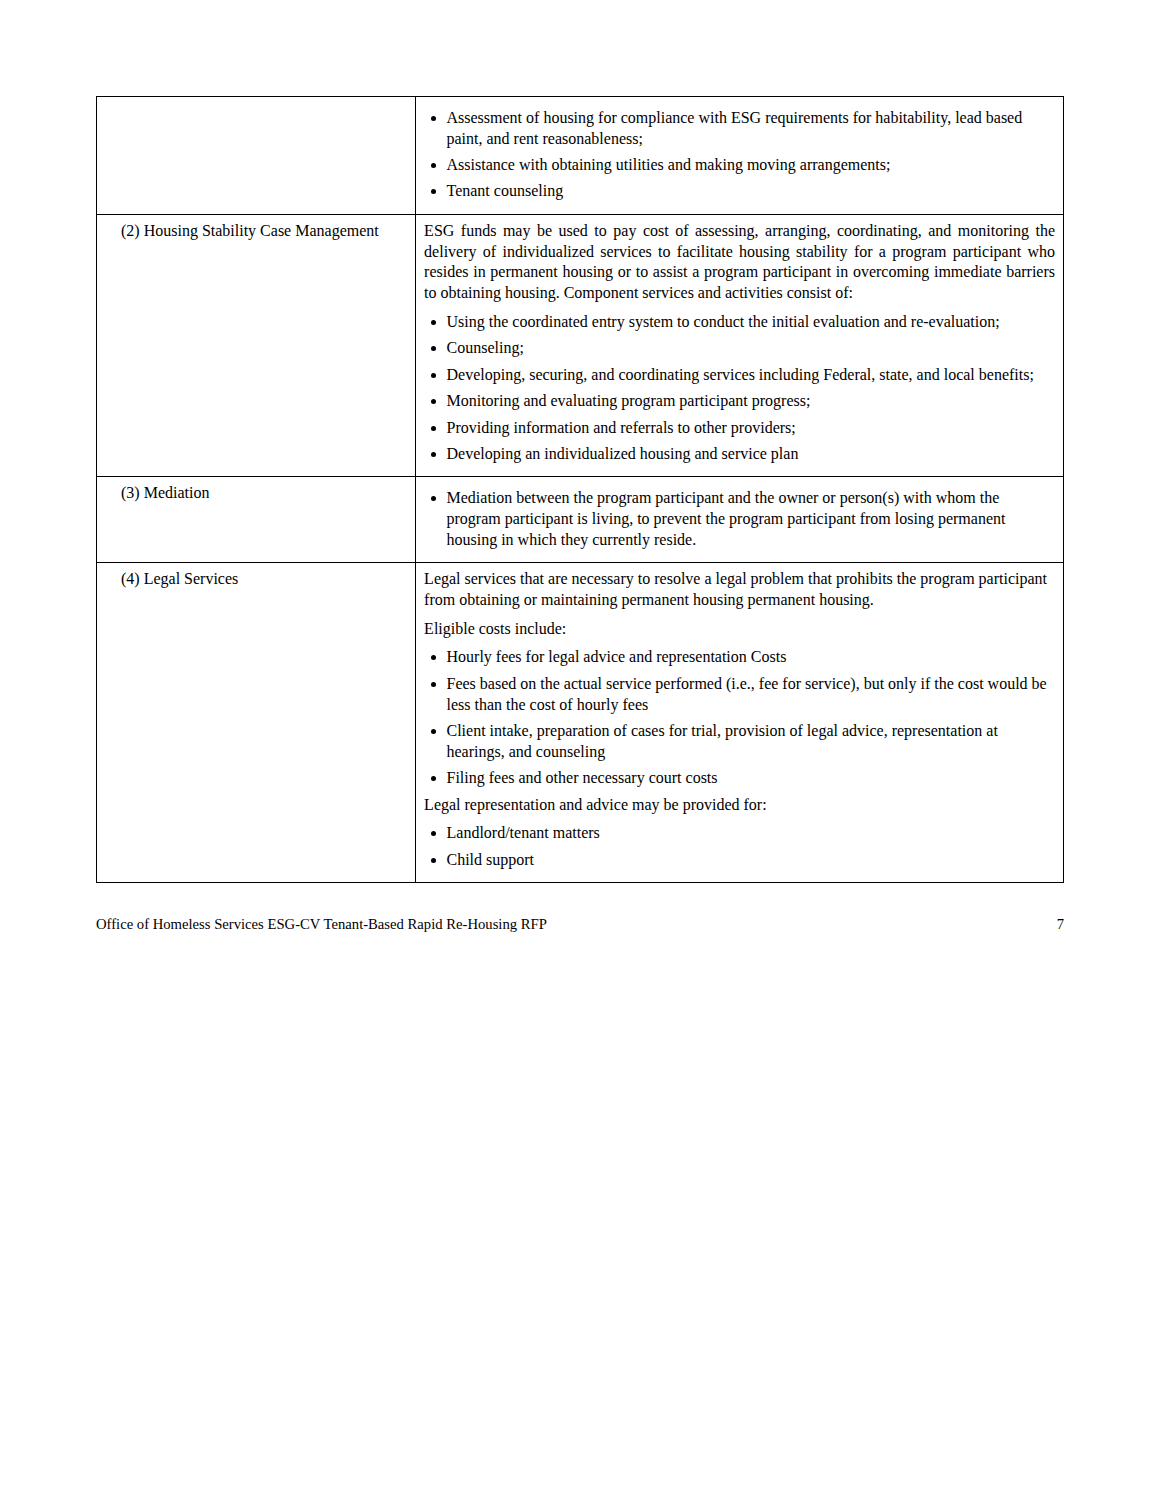| | Assessment of housing for compliance with ESG requirements for habitability, lead based paint, and rent reasonableness; Assistance with obtaining utilities and making moving arrangements; Tenant counseling |
| (2) Housing Stability Case Management | ESG funds may be used to pay cost of assessing, arranging, coordinating, and monitoring the delivery of individualized services to facilitate housing stability for a program participant who resides in permanent housing or to assist a program participant in overcoming immediate barriers to obtaining housing. Component services and activities consist of: Using the coordinated entry system to conduct the initial evaluation and re-evaluation; Counseling; Developing, securing, and coordinating services including Federal, state, and local benefits; Monitoring and evaluating program participant progress; Providing information and referrals to other providers; Developing an individualized housing and service plan |
| (3) Mediation | Mediation between the program participant and the owner or person(s) with whom the program participant is living, to prevent the program participant from losing permanent housing in which they currently reside. |
| (4) Legal Services | Legal services that are necessary to resolve a legal problem that prohibits the program participant from obtaining or maintaining permanent housing permanent housing. Eligible costs include: Hourly fees for legal advice and representation Costs Fees based on the actual service performed (i.e., fee for service), but only if the cost would be less than the cost of hourly fees Client intake, preparation of cases for trial, provision of legal advice, representation at hearings, and counseling Filing fees and other necessary court costs Legal representation and advice may be provided for: Landlord/tenant matters Child support |
Office of Homeless Services ESG-CV Tenant-Based Rapid Re-Housing RFP 7